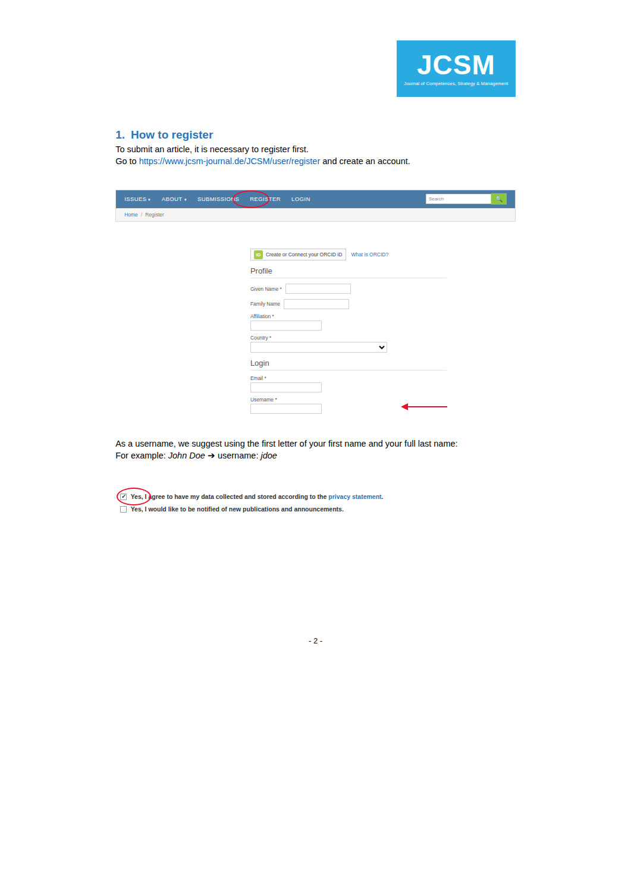JCSM
Journal of Competences, Strategy & Management
1. How to register
To submit an article, it is necessary to register first.
Go to https://www.jcsm-journal.de/JCSM/user/register and create an account.
ISSUES ABOUT SUBMISSIONS REGISTER LOGIN 🔍
Home/Register
iDCreate or Connect your ORCID iD What is ORCID?
Profile
Given Name *
Family Name
Affiliation *
Country *
Login
Email *
Username *
As a username, we suggest using the first letter of your first name and your full last name:
For example: John Doe ➔ username: jdoe
Yes, I agree to have my data collected and stored according to the privacy statement.
Yes, I would like to be notified of new publications and announcements.
- 2 -